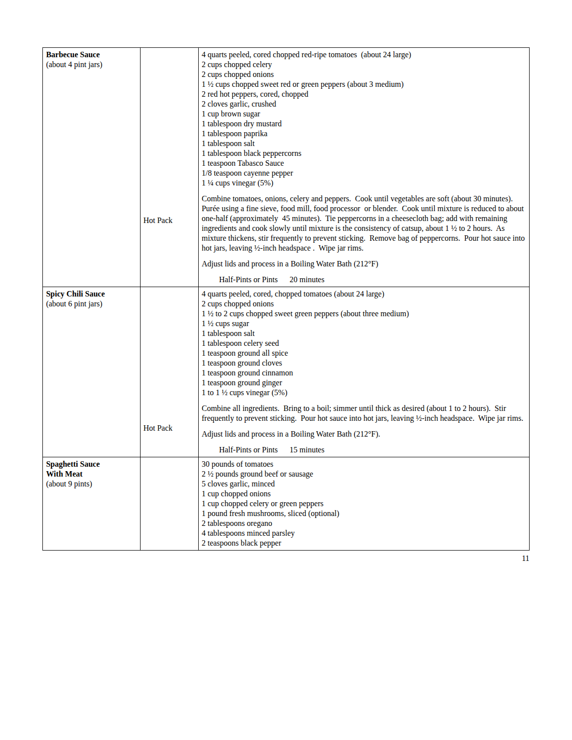| Barbecue Sauce (about 4 pint jars) | Hot Pack | 4 quarts peeled, cored chopped red-ripe tomatoes (about 24 large) 2 cups chopped celery 2 cups chopped onions 1 ½ cups chopped sweet red or green peppers (about 3 medium) 2 red hot peppers, cored, chopped 2 cloves garlic, crushed 1 cup brown sugar 1 tablespoon dry mustard 1 tablespoon paprika 1 tablespoon salt 1 tablespoon black peppercorns 1 teaspoon Tabasco Sauce 1/8 teaspoon cayenne pepper 1 ¼ cups vinegar (5%) Combine tomatoes, onions, celery and peppers. Cook until vegetables are soft (about 30 minutes). Purée using a fine sieve, food mill, food processor or blender. Cook until mixture is reduced to about one-half (approximately 45 minutes). Tie peppercorns in a cheesecloth bag; add with remaining ingredients and cook slowly until mixture is the consistency of catsup, about 1 ½ to 2 hours. As mixture thickens, stir frequently to prevent sticking. Remove bag of peppercorns. Pour hot sauce into hot jars, leaving ½-inch headspace . Wipe jar rims. Adjust lids and process in a Boiling Water Bath (212°F) Half-Pints or Pints 20 minutes |
| Spicy Chili Sauce (about 6 pint jars) | Hot Pack | 4 quarts peeled, cored, chopped tomatoes (about 24 large) 2 cups chopped onions 1 ½ to 2 cups chopped sweet green peppers (about three medium) 1 ½ cups sugar 1 tablespoon salt 1 tablespoon celery seed 1 teaspoon ground all spice 1 teaspoon ground cloves 1 teaspoon ground cinnamon 1 teaspoon ground ginger 1 to 1 ½ cups vinegar (5%) Combine all ingredients. Bring to a boil; simmer until thick as desired (about 1 to 2 hours). Stir frequently to prevent sticking. Pour hot sauce into hot jars, leaving ½-inch headspace. Wipe jar rims. Adjust lids and process in a Boiling Water Bath (212°F). Half-Pints or Pints 15 minutes |
| Spaghetti Sauce With Meat (about 9 pints) | | 30 pounds of tomatoes 2 ½ pounds ground beef or sausage 5 cloves garlic, minced 1 cup chopped onions 1 cup chopped celery or green peppers 1 pound fresh mushrooms, sliced (optional) 2 tablespoons oregano 4 tablespoons minced parsley 2 teaspoons black pepper |
11